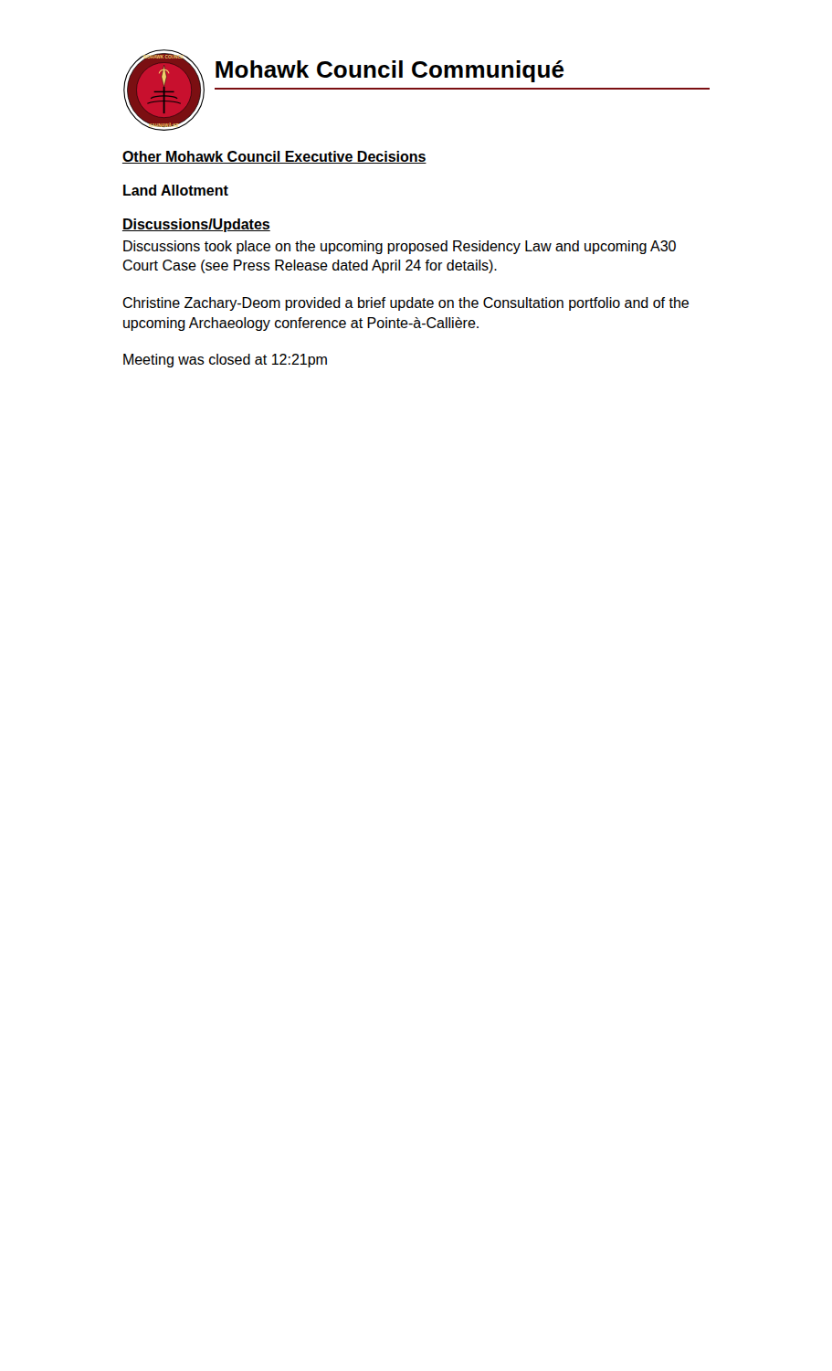MOHAWK COUNCIL KAHNAWÀ:KE
Mohawk Council Communiqué
Other Mohawk Council Executive Decisions
Land Allotment
Discussions/Updates
Discussions took place on the upcoming proposed Residency Law and upcoming A30 Court Case (see Press Release dated April 24 for details).
Christine Zachary-Deom provided a brief update on the Consultation portfolio and of the upcoming Archaeology conference at Pointe-à-Callière.
Meeting was closed at 12:21pm